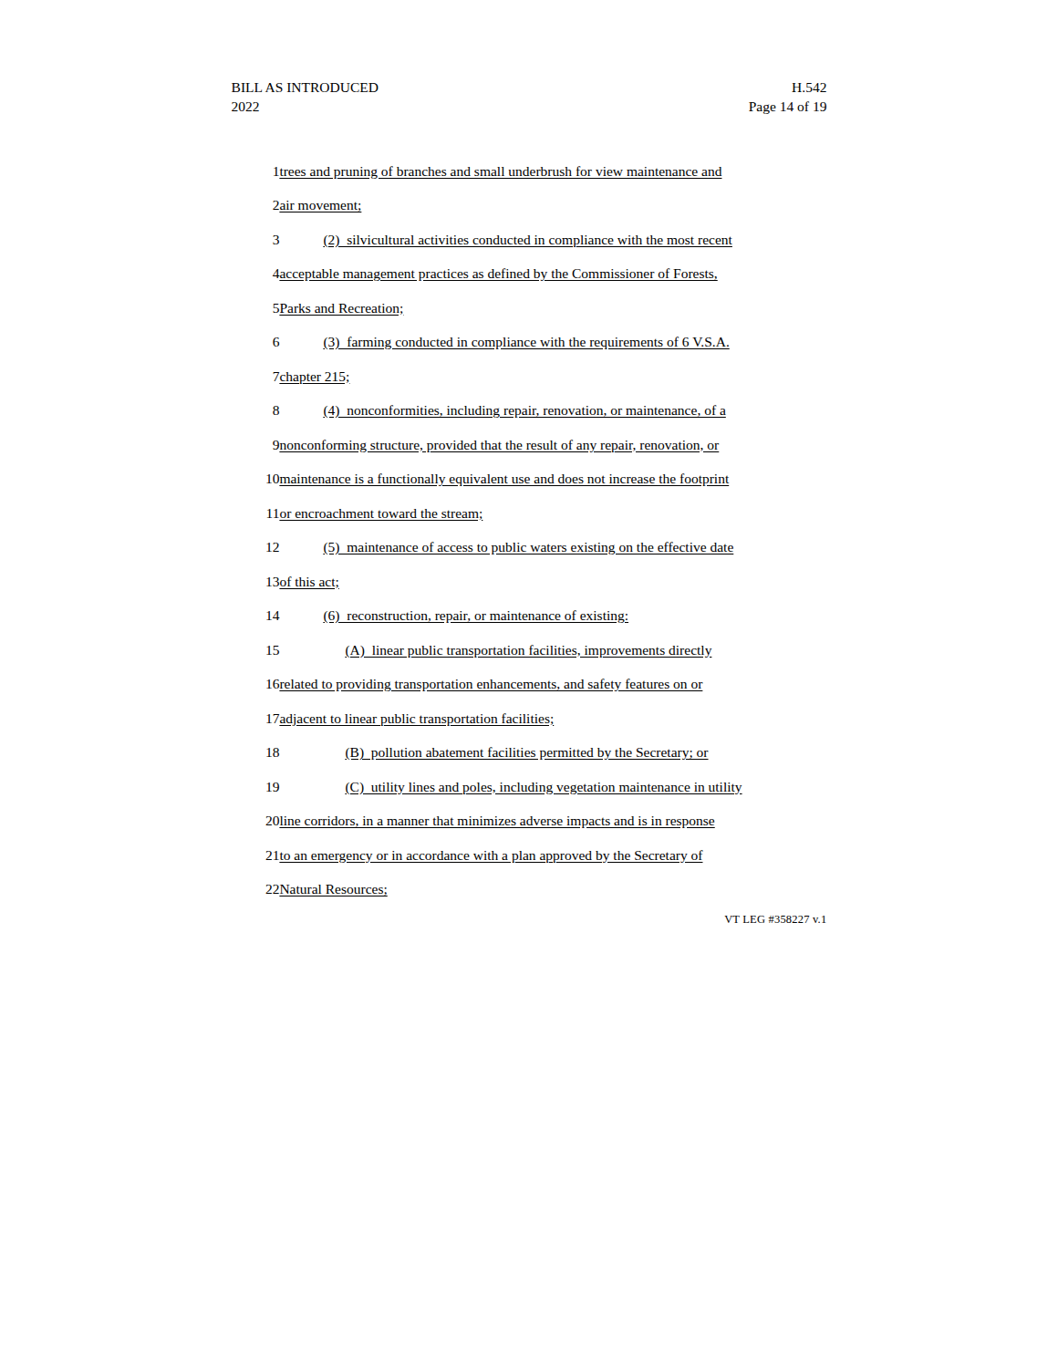BILL AS INTRODUCED 2022
H.542 Page 14 of 19
| 1 | trees and pruning of branches and small underbrush for view maintenance and |
| 2 | air movement; |
| 3 | (2) silvicultural activities conducted in compliance with the most recent |
| 4 | acceptable management practices as defined by the Commissioner of Forests, |
| 5 | Parks and Recreation; |
| 6 | (3) farming conducted in compliance with the requirements of 6 V.S.A. |
| 7 | chapter 215; |
| 8 | (4) nonconformities, including repair, renovation, or maintenance, of a |
| 9 | nonconforming structure, provided that the result of any repair, renovation, or |
| 10 | maintenance is a functionally equivalent use and does not increase the footprint |
| 11 | or encroachment toward the stream; |
| 12 | (5) maintenance of access to public waters existing on the effective date |
| 13 | of this act; |
| 14 | (6) reconstruction, repair, or maintenance of existing: |
| 15 | (A) linear public transportation facilities, improvements directly |
| 16 | related to providing transportation enhancements, and safety features on or |
| 17 | adjacent to linear public transportation facilities; |
| 18 | (B) pollution abatement facilities permitted by the Secretary; or |
| 19 | (C) utility lines and poles, including vegetation maintenance in utility |
| 20 | line corridors, in a manner that minimizes adverse impacts and is in response |
| 21 | to an emergency or in accordance with a plan approved by the Secretary of |
| 22 | Natural Resources; |
VT LEG #358227 v.1